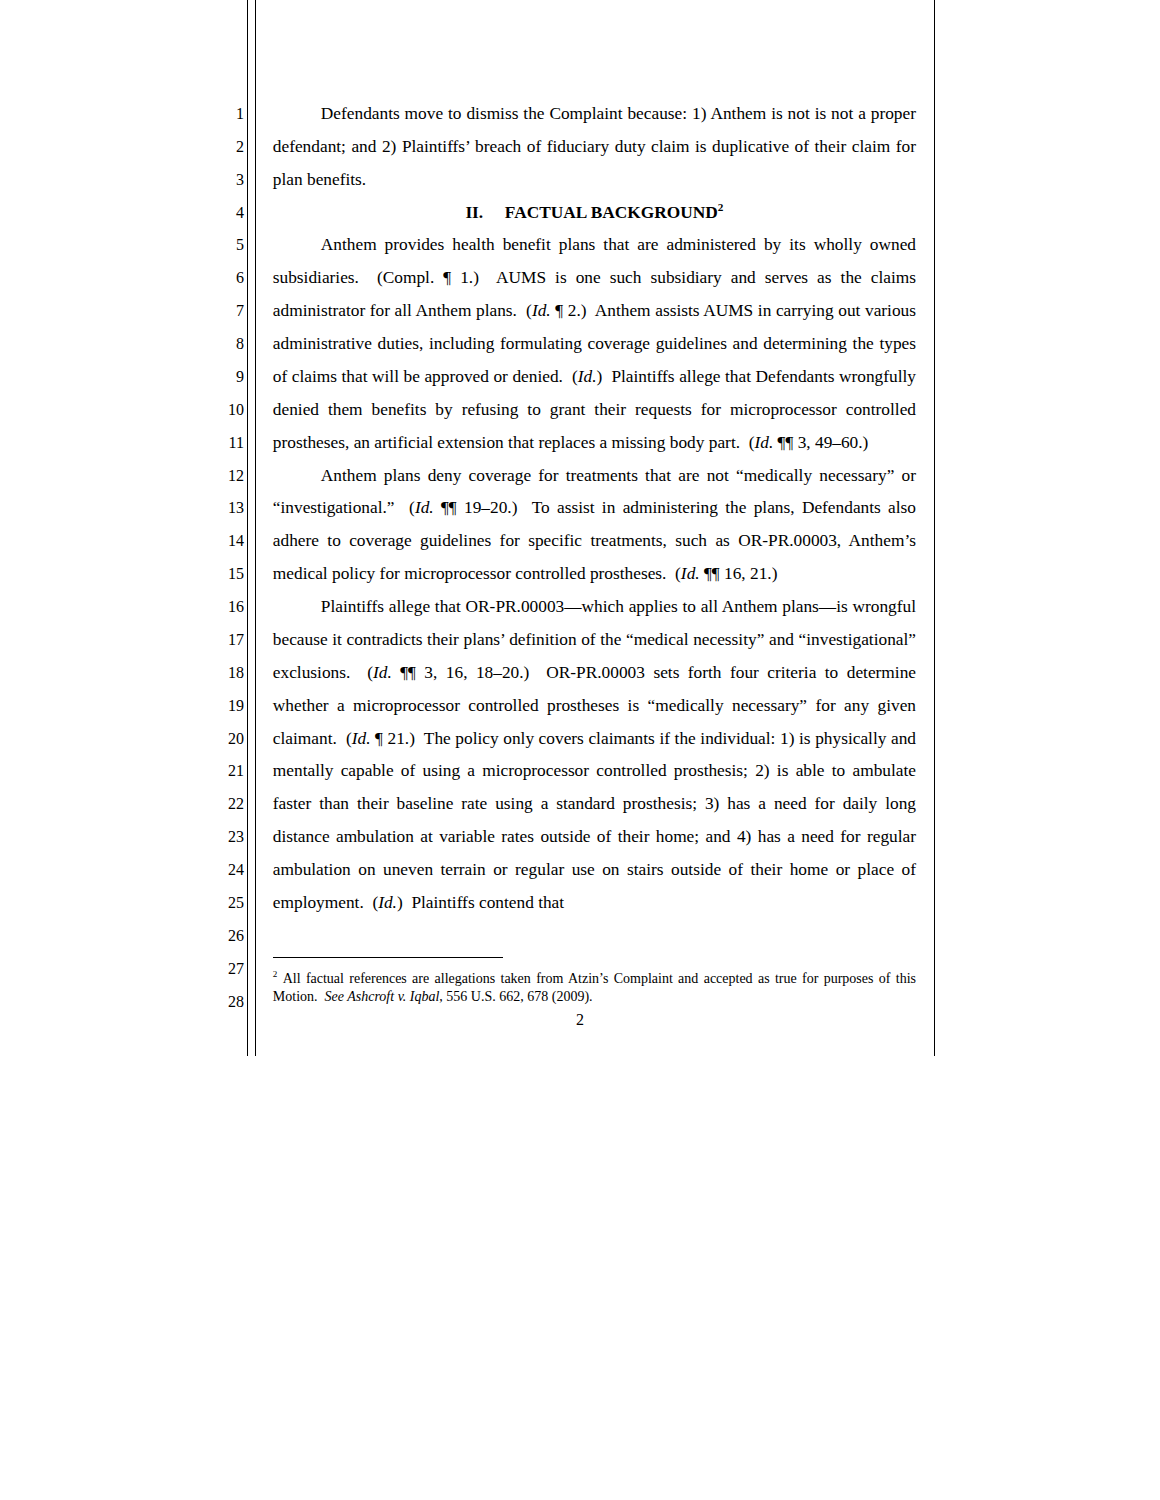1
2
3
4
5
6
7
8
9
10
11
12
13
14
15
16
17
18
19
20
21
22
23
24
25
26
27
28
Defendants move to dismiss the Complaint because: 1) Anthem is not is not a proper defendant; and 2) Plaintiffs’ breach of fiduciary duty claim is duplicative of their claim for plan benefits.
II. FACTUAL BACKGROUND2
Anthem provides health benefit plans that are administered by its wholly owned subsidiaries. (Compl. ¶ 1.) AUMS is one such subsidiary and serves as the claims administrator for all Anthem plans. (Id. ¶ 2.) Anthem assists AUMS in carrying out various administrative duties, including formulating coverage guidelines and determining the types of claims that will be approved or denied. (Id.) Plaintiffs allege that Defendants wrongfully denied them benefits by refusing to grant their requests for microprocessor controlled prostheses, an artificial extension that replaces a missing body part. (Id. ¶¶ 3, 49–60.)
Anthem plans deny coverage for treatments that are not “medically necessary” or “investigational.” (Id. ¶¶ 19–20.) To assist in administering the plans, Defendants also adhere to coverage guidelines for specific treatments, such as OR-PR.00003, Anthem’s medical policy for microprocessor controlled prostheses. (Id. ¶¶ 16, 21.)
Plaintiffs allege that OR-PR.00003—which applies to all Anthem plans—is wrongful because it contradicts their plans’ definition of the “medical necessity” and “investigational” exclusions. (Id. ¶¶ 3, 16, 18–20.) OR-PR.00003 sets forth four criteria to determine whether a microprocessor controlled prostheses is “medically necessary” for any given claimant. (Id. ¶ 21.) The policy only covers claimants if the individual: 1) is physically and mentally capable of using a microprocessor controlled prosthesis; 2) is able to ambulate faster than their baseline rate using a standard prosthesis; 3) has a need for daily long distance ambulation at variable rates outside of their home; and 4) has a need for regular ambulation on uneven terrain or regular use on stairs outside of their home or place of employment. (Id.) Plaintiffs contend that
2 All factual references are allegations taken from Atzin’s Complaint and accepted as true for purposes of this Motion. See Ashcroft v. Iqbal, 556 U.S. 662, 678 (2009).
2